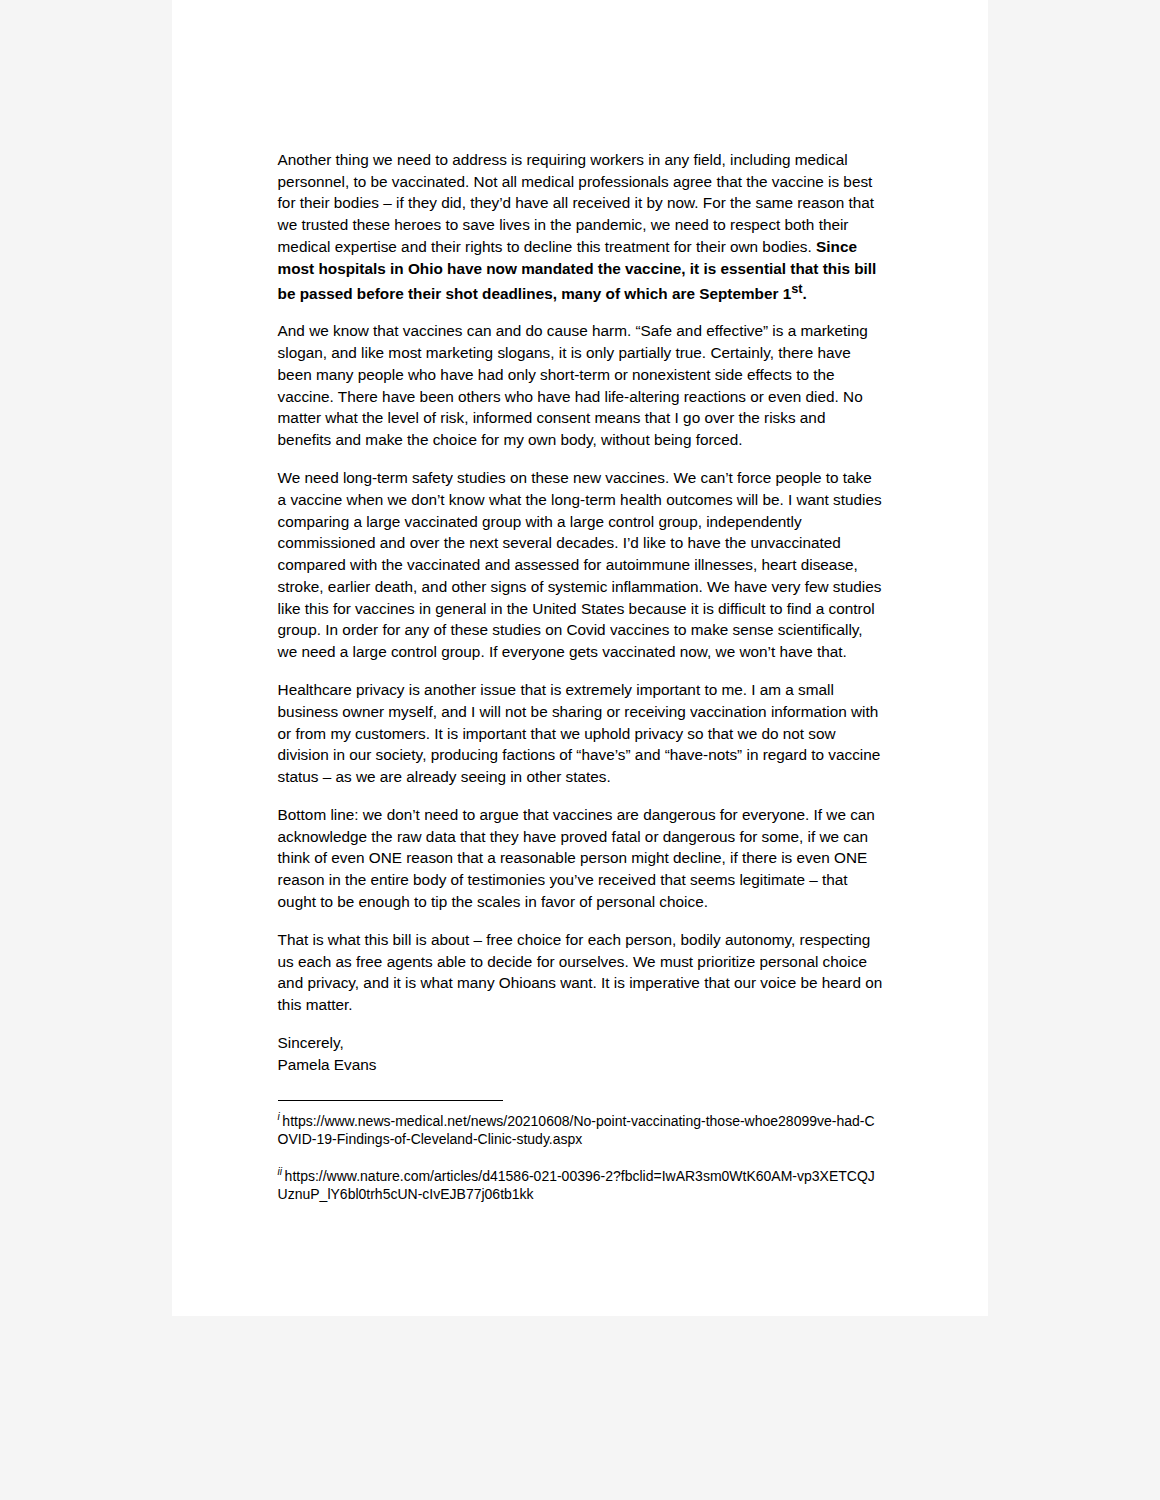Another thing we need to address is requiring workers in any field, including medical personnel, to be vaccinated. Not all medical professionals agree that the vaccine is best for their bodies – if they did, they’d have all received it by now. For the same reason that we trusted these heroes to save lives in the pandemic, we need to respect both their medical expertise and their rights to decline this treatment for their own bodies. Since most hospitals in Ohio have now mandated the vaccine, it is essential that this bill be passed before their shot deadlines, many of which are September 1st.
And we know that vaccines can and do cause harm. “Safe and effective” is a marketing slogan, and like most marketing slogans, it is only partially true. Certainly, there have been many people who have had only short-term or nonexistent side effects to the vaccine. There have been others who have had life-altering reactions or even died. No matter what the level of risk, informed consent means that I go over the risks and benefits and make the choice for my own body, without being forced.
We need long-term safety studies on these new vaccines. We can’t force people to take a vaccine when we don’t know what the long-term health outcomes will be. I want studies comparing a large vaccinated group with a large control group, independently commissioned and over the next several decades. I’d like to have the unvaccinated compared with the vaccinated and assessed for autoimmune illnesses, heart disease, stroke, earlier death, and other signs of systemic inflammation. We have very few studies like this for vaccines in general in the United States because it is difficult to find a control group. In order for any of these studies on Covid vaccines to make sense scientifically, we need a large control group. If everyone gets vaccinated now, we won’t have that.
Healthcare privacy is another issue that is extremely important to me. I am a small business owner myself, and I will not be sharing or receiving vaccination information with or from my customers. It is important that we uphold privacy so that we do not sow division in our society, producing factions of “have’s” and “have-nots” in regard to vaccine status – as we are already seeing in other states.
Bottom line: we don’t need to argue that vaccines are dangerous for everyone. If we can acknowledge the raw data that they have proved fatal or dangerous for some, if we can think of even ONE reason that a reasonable person might decline, if there is even ONE reason in the entire body of testimonies you’ve received that seems legitimate – that ought to be enough to tip the scales in favor of personal choice.
That is what this bill is about – free choice for each person, bodily autonomy, respecting us each as free agents able to decide for ourselves. We must prioritize personal choice and privacy, and it is what many Ohioans want. It is imperative that our voice be heard on this matter.
Sincerely,
Pamela Evans
ihttps://www.news-medical.net/news/20210608/No-point-vaccinating-those-whoe28099ve-had-COVID-19-Findings-of-Cleveland-Clinic-study.aspx
ii https://www.nature.com/articles/d41586-021-00396-2?fbclid=IwAR3sm0WtK60AM-vp3XETCQJUznuP_lY6bl0trh5cUN-cIvEJB77j06tb1kk